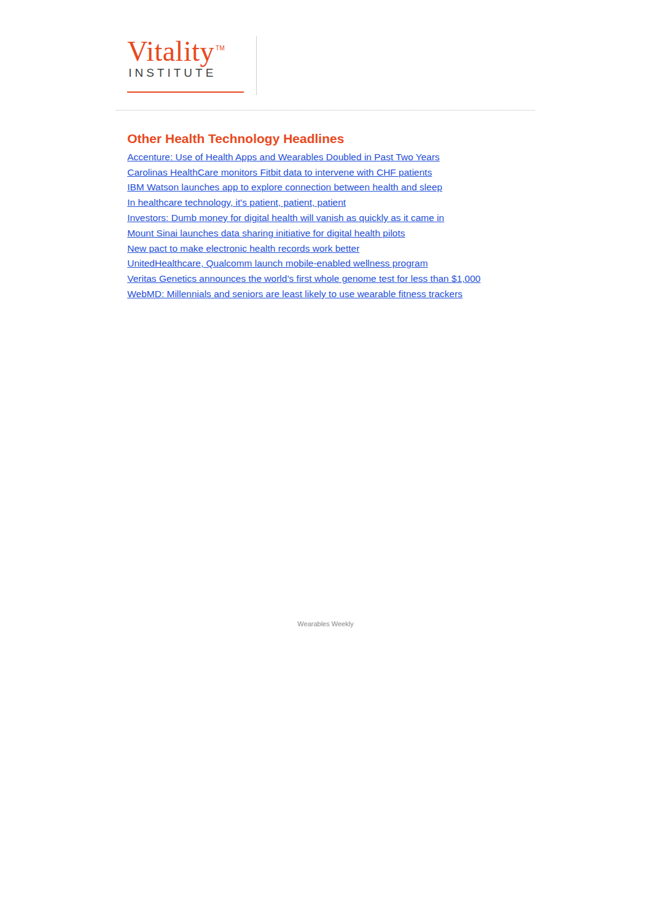VitalityTM
INSTITUTE
   
Other Health Technology Headlines
Accenture: Use of Health Apps and Wearables Doubled in Past Two Years
Carolinas HealthCare monitors Fitbit data to intervene with CHF patients
IBM Watson launches app to explore connection between health and sleep
In healthcare technology, it's patient, patient, patient
Investors: Dumb money for digital health will vanish as quickly as it came in
Mount Sinai launches data sharing initiative for digital health pilots
New pact to make electronic health records work better
UnitedHealthcare, Qualcomm launch mobile-enabled wellness program
Veritas Genetics announces the world’s first whole genome test for less than $1,000
WebMD: Millennials and seniors are least likely to use wearable fitness trackers
Wearables Weekly